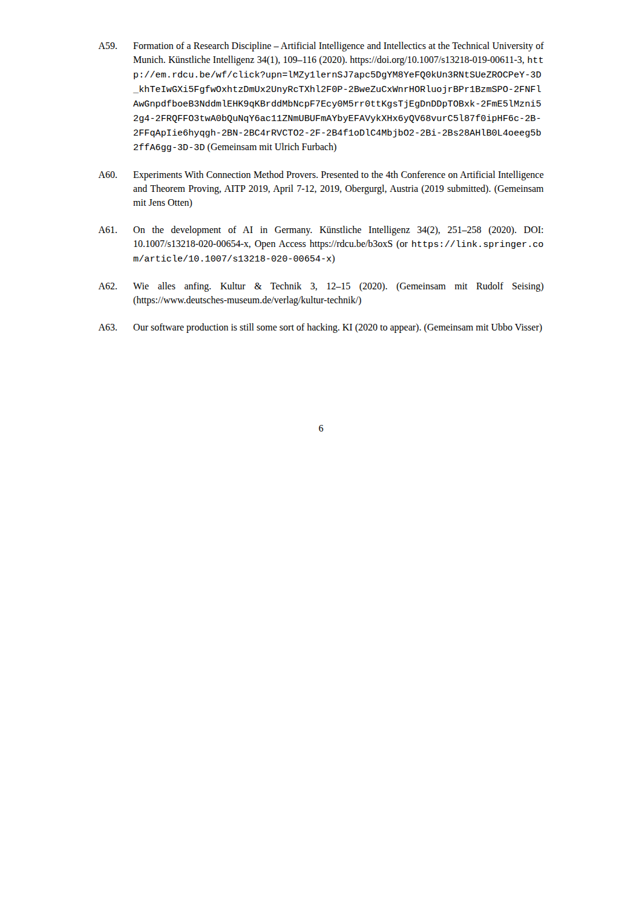A59. Formation of a Research Discipline – Artificial Intelligence and Intellectics at the Technical University of Munich. Künstliche Intelligenz 34(1), 109–116 (2020). https://doi.org/10.1007/s13218-019-00611-3, http://em.rdcu.be/wf/click?upn=lMZy1lernSJ7apc5DgYM8YeFQ0kUn3RNtSUeZROCPeY-3D_khTeIwGXi5FgfwOxhtzDmUx2UnyRcTXhl2F0P-2BweZuCxWnrHORluojrBPr1BzmSPO-2FNFlAwGnpdfboeB3NddmlEHK9qKBrddMbNcpF7Ecy0M5rr0ttKgsTjEgDnDDpTOBxk-2FmE5lMzni52g4-2FRQFFO3twA0bQuNqY6ac11ZNmUBUFmAYbyEFAVykXHx6yQV68vurC5l87f0ipHF6c-2B-2FFqApIie6hyqgh-2BN-2BC4rRVCTO2-2F-2B4f1oDlC4MbjbO2-2Bi-2Bs28AHlB0L4oeeg5b2ffA6gg-3D-3D (Gemeinsam mit Ulrich Furbach)
A60. Experiments With Connection Method Provers. Presented to the 4th Conference on Artificial Intelligence and Theorem Proving, AITP 2019, April 7-12, 2019, Obergurgl, Austria (2019 submitted). (Gemeinsam mit Jens Otten)
A61. On the development of AI in Germany. Künstliche Intelligenz 34(2), 251–258 (2020). DOI: 10.1007/s13218-020-00654-x, Open Access https://rdcu.be/b3oxS (or https://link.springer.com/article/10.1007/s13218-020-00654-x)
A62. Wie alles anfing. Kultur & Technik 3, 12–15 (2020). (Gemeinsam mit Rudolf Seising) (https://www.deutsches-museum.de/verlag/kultur-technik/)
A63. Our software production is still some sort of hacking. KI (2020 to appear). (Gemeinsam mit Ubbo Visser)
6